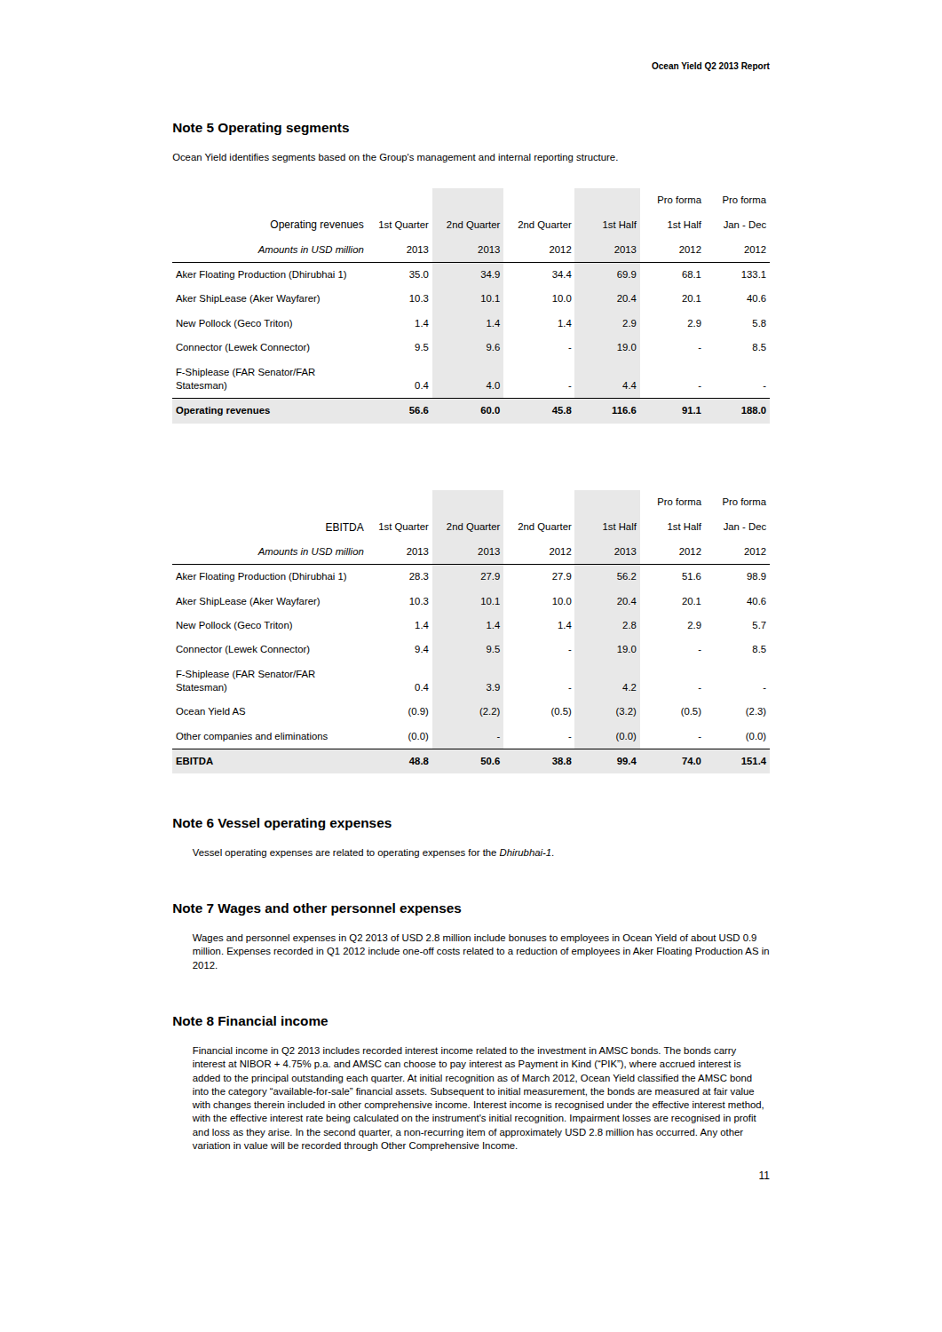Ocean Yield Q2 2013 Report
Note 5 Operating segments
Ocean Yield identifies segments based on the Group's management and internal reporting structure.
| | | | | | Pro forma | Pro forma |
| --- | --- | --- | --- | --- | --- | --- |
| Operating revenues | 1st Quarter | 2nd Quarter | 2nd Quarter | 1st Half | 1st Half | Jan - Dec |
| Amounts in USD million | 2013 | 2013 | 2012 | 2013 | 2012 | 2012 |
| Aker Floating Production (Dhirubhai 1) | 35.0 | 34.9 | 34.4 | 69.9 | 68.1 | 133.1 |
| Aker ShipLease (Aker Wayfarer) | 10.3 | 10.1 | 10.0 | 20.4 | 20.1 | 40.6 |
| New Pollock (Geco Triton) | 1.4 | 1.4 | 1.4 | 2.9 | 2.9 | 5.8 |
| Connector (Lewek Connector) | 9.5 | 9.6 | - | 19.0 | - | 8.5 |
| F-Shiplease (FAR Senator/FAR Statesman) | 0.4 | 4.0 | - | 4.4 | - | - |
| Operating revenues | 56.6 | 60.0 | 45.8 | 116.6 | 91.1 | 188.0 |
| | | | | | Pro forma | Pro forma |
| --- | --- | --- | --- | --- | --- | --- |
| EBITDA | 1st Quarter | 2nd Quarter | 2nd Quarter | 1st Half | 1st Half | Jan - Dec |
| Amounts in USD million | 2013 | 2013 | 2012 | 2013 | 2012 | 2012 |
| Aker Floating Production (Dhirubhai 1) | 28.3 | 27.9 | 27.9 | 56.2 | 51.6 | 98.9 |
| Aker ShipLease (Aker Wayfarer) | 10.3 | 10.1 | 10.0 | 20.4 | 20.1 | 40.6 |
| New Pollock (Geco Triton) | 1.4 | 1.4 | 1.4 | 2.8 | 2.9 | 5.7 |
| Connector (Lewek Connector) | 9.4 | 9.5 | - | 19.0 | - | 8.5 |
| F-Shiplease (FAR Senator/FAR Statesman) | 0.4 | 3.9 | - | 4.2 | - | - |
| Ocean Yield AS | (0.9) | (2.2) | (0.5) | (3.2) | (0.5) | (2.3) |
| Other companies and eliminations | (0.0) | - | - | (0.0) | - | (0.0) |
| EBITDA | 48.8 | 50.6 | 38.8 | 99.4 | 74.0 | 151.4 |
Note 6 Vessel operating expenses
Vessel operating expenses are related to operating expenses for the Dhirubhai-1.
Note 7 Wages and other personnel expenses
Wages and personnel expenses in Q2 2013 of USD 2.8 million include bonuses to employees in Ocean Yield of about USD 0.9 million. Expenses recorded in Q1 2012 include one-off costs related to a reduction of employees in Aker Floating Production AS in 2012.
Note 8 Financial income
Financial income in Q2 2013 includes recorded interest income related to the investment in AMSC bonds. The bonds carry interest at NIBOR + 4.75% p.a. and AMSC can choose to pay interest as Payment in Kind (“PIK”), where accrued interest is added to the principal outstanding each quarter. At initial recognition as of March 2012, Ocean Yield classified the AMSC bond into the category “available-for-sale” financial assets. Subsequent to initial measurement, the bonds are measured at fair value with changes therein included in other comprehensive income. Interest income is recognised under the effective interest method, with the effective interest rate being calculated on the instrument's initial recognition. Impairment losses are recognised in profit and loss as they arise. In the second quarter, a non-recurring item of approximately USD 2.8 million has occurred. Any other variation in value will be recorded through Other Comprehensive Income.
11